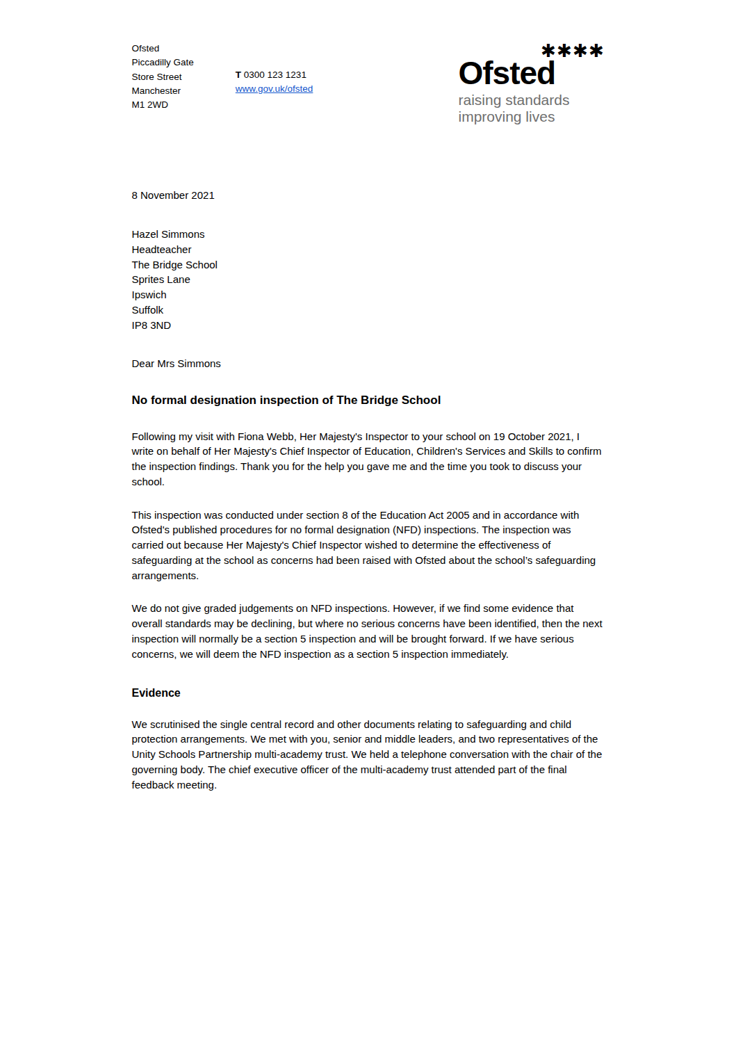Ofsted
Piccadilly Gate
Store Street
Manchester
M1 2WD
T 0300 123 1231
www.gov.uk/ofsted
✱✱✱✱ Ofsted raising standards
improving lives
8 November 2021
Hazel Simmons
Headteacher
The Bridge School
Sprites Lane
Ipswich
Suffolk
IP8 3ND
Dear Mrs Simmons
No formal designation inspection of The Bridge School
Following my visit with Fiona Webb, Her Majesty's Inspector to your school on 19 October 2021, I write on behalf of Her Majesty's Chief Inspector of Education, Children's Services and Skills to confirm the inspection findings. Thank you for the help you gave me and the time you took to discuss your school.
This inspection was conducted under section 8 of the Education Act 2005 and in accordance with Ofsted's published procedures for no formal designation (NFD) inspections. The inspection was carried out because Her Majesty's Chief Inspector wished to determine the effectiveness of safeguarding at the school as concerns had been raised with Ofsted about the school’s safeguarding arrangements.
We do not give graded judgements on NFD inspections. However, if we find some evidence that overall standards may be declining, but where no serious concerns have been identified, then the next inspection will normally be a section 5 inspection and will be brought forward. If we have serious concerns, we will deem the NFD inspection as a section 5 inspection immediately.
Evidence
We scrutinised the single central record and other documents relating to safeguarding and child protection arrangements. We met with you, senior and middle leaders, and two representatives of the Unity Schools Partnership multi-academy trust. We held a telephone conversation with the chair of the governing body. The chief executive officer of the multi-academy trust attended part of the final feedback meeting.